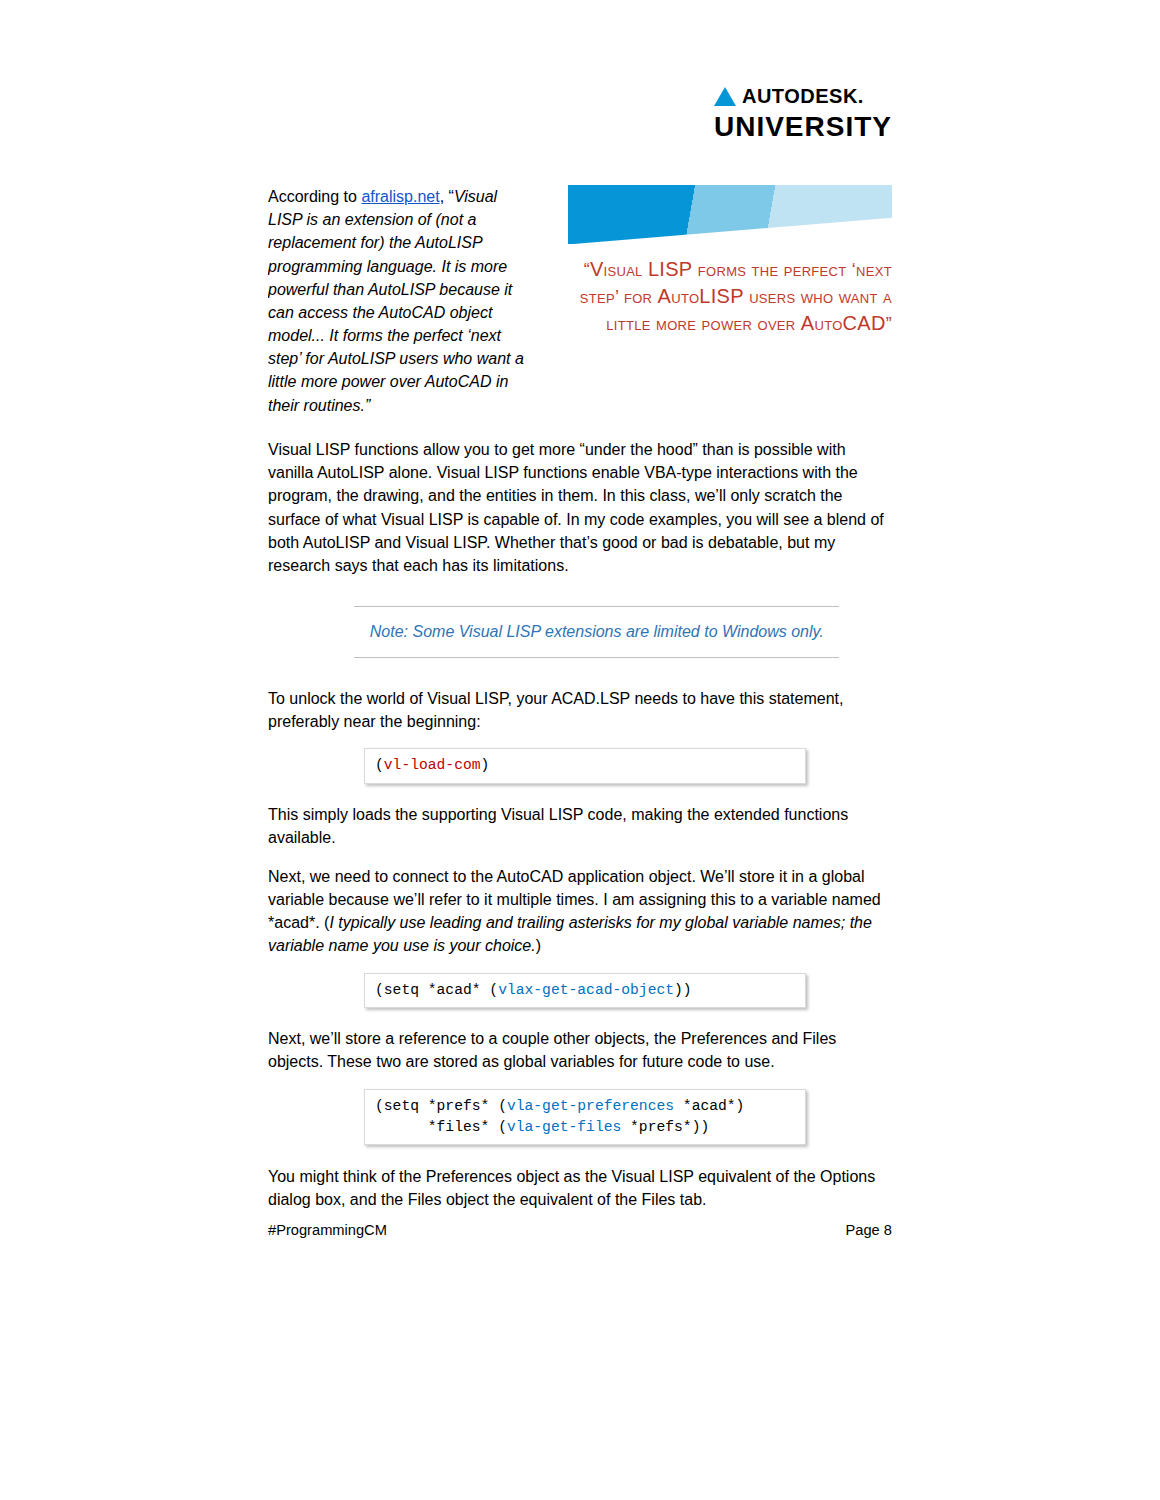AUTODESK.
UNIVERSITY
According to afralisp.net, “Visual LISP is an extension of (not a replacement for) the AutoLISP programming language. It is more powerful than AutoLISP because it can access the AutoCAD object model... It forms the perfect ‘next step’ for AutoLISP users who want a little more power over AutoCAD in their routines.”
“Visual LISP forms the perfect ‘next step’ for AutoLISP users who want a little more power over AutoCAD”
Visual LISP functions allow you to get more “under the hood” than is possible with vanilla AutoLISP alone. Visual LISP functions enable VBA-type interactions with the program, the drawing, and the entities in them. In this class, we’ll only scratch the surface of what Visual LISP is capable of. In my code examples, you will see a blend of both AutoLISP and Visual LISP. Whether that’s good or bad is debatable, but my research says that each has its limitations.
Note: Some Visual LISP extensions are limited to Windows only.
To unlock the world of Visual LISP, your ACAD.LSP needs to have this statement, preferably near the beginning:
(vl-load-com)
This simply loads the supporting Visual LISP code, making the extended functions available.
Next, we need to connect to the AutoCAD application object. We’ll store it in a global variable because we’ll refer to it multiple times. I am assigning this to a variable named *acad*. (I typically use leading and trailing asterisks for my global variable names; the variable name you use is your choice.)
(setq *acad* (vlax-get-acad-object))
Next, we’ll store a reference to a couple other objects, the Preferences and Files objects. These two are stored as global variables for future code to use.
(setq *prefs* (vla-get-preferences *acad*)
*files* (vla-get-files *prefs*))
You might think of the Preferences object as the Visual LISP equivalent of the Options dialog box, and the Files object the equivalent of the Files tab.
#ProgrammingCM Page 8